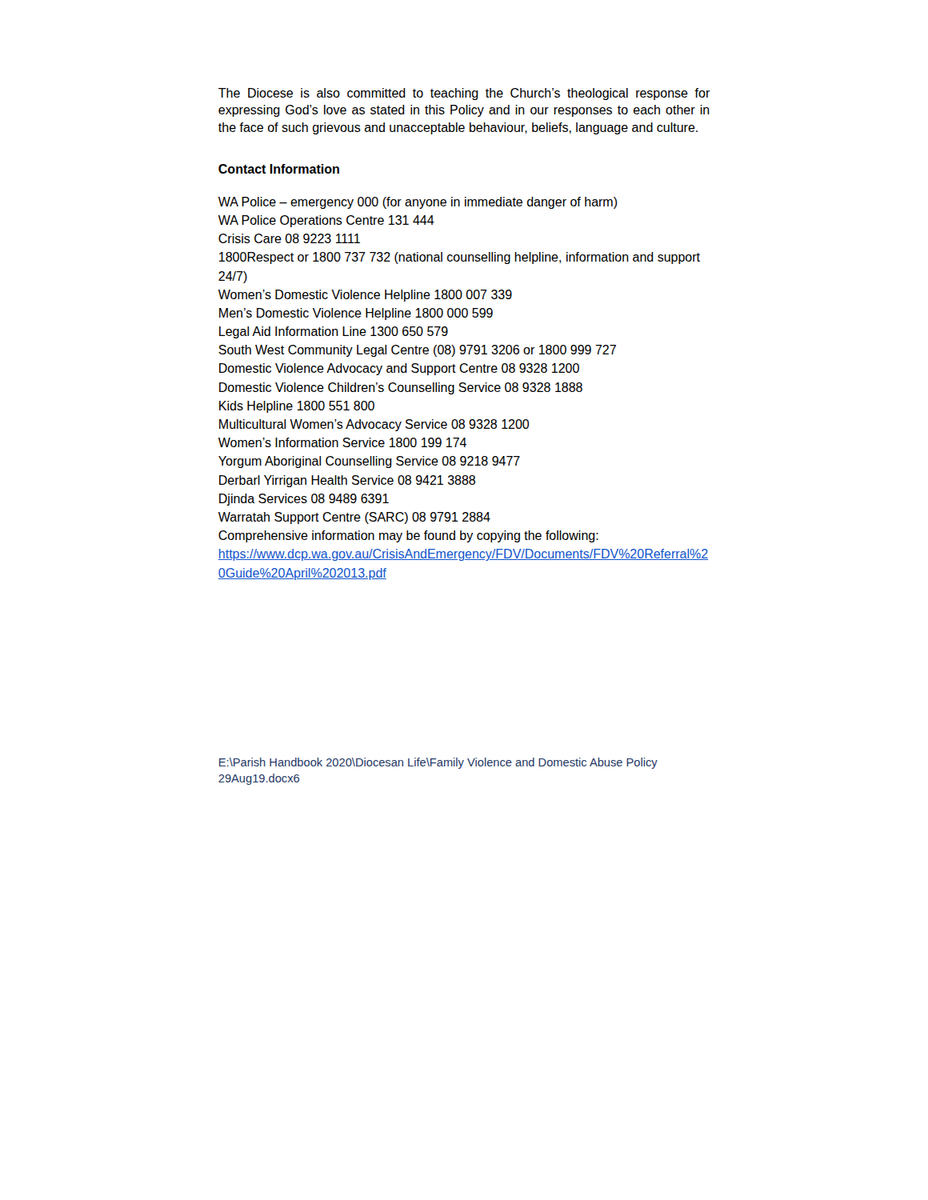The Diocese is also committed to teaching the Church’s theological response for expressing God’s love as stated in this Policy and in our responses to each other in the face of such grievous and unacceptable behaviour, beliefs, language and culture.
Contact Information
WA Police – emergency 000 (for anyone in immediate danger of harm)
WA Police Operations Centre 131 444
Crisis Care 08 9223 1111
1800Respect or 1800 737 732 (national counselling helpline, information and support 24/7)
Women’s Domestic Violence Helpline 1800 007 339
Men’s Domestic Violence Helpline 1800 000 599
Legal Aid Information Line 1300 650 579
South West Community Legal Centre (08) 9791 3206 or 1800 999 727
Domestic Violence Advocacy and Support Centre 08 9328 1200
Domestic Violence Children’s Counselling Service 08 9328 1888
Kids Helpline 1800 551 800
Multicultural Women’s Advocacy Service 08 9328 1200
Women’s Information Service 1800 199 174
Yorgum Aboriginal Counselling Service 08 9218 9477
Derbarl Yirrigan Health Service 08 9421 3888
Djinda Services 08 9489 6391
Warratah Support Centre (SARC) 08 9791 2884
Comprehensive information may be found by copying the following:
https://www.dcp.wa.gov.au/CrisisAndEmergency/FDV/Documents/FDV%20Referral%20Guide%20April%202013.pdf
E:\Parish Handbook 2020\Diocesan Life\Family Violence and Domestic Abuse Policy 29Aug19.docx6